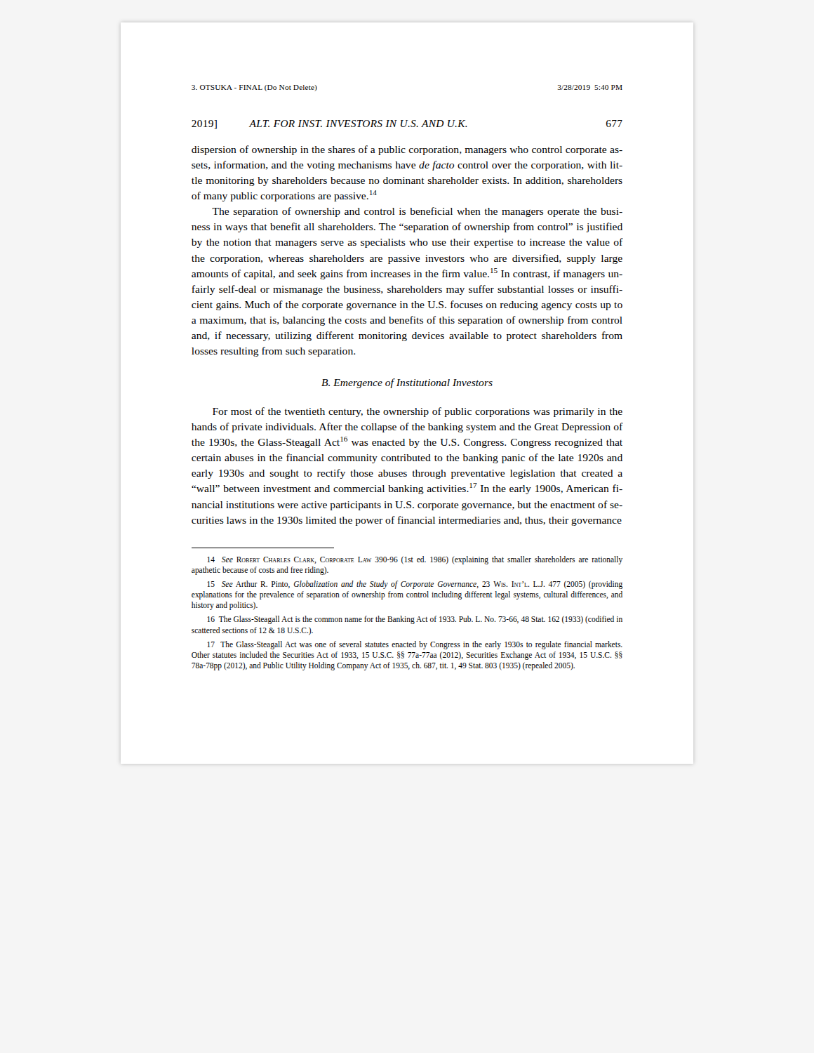3. OTSUKA - FINAL (Do Not Delete) 3/28/2019 5:40 PM
2019] ALT. FOR INST. INVESTORS IN U.S. AND U.K. 677
dispersion of ownership in the shares of a public corporation, managers who control corporate assets, information, and the voting mechanisms have de facto control over the corporation, with little monitoring by shareholders because no dominant shareholder exists. In addition, shareholders of many public corporations are passive.14
The separation of ownership and control is beneficial when the managers operate the business in ways that benefit all shareholders. The “separation of ownership from control” is justified by the notion that managers serve as specialists who use their expertise to increase the value of the corporation, whereas shareholders are passive investors who are diversified, supply large amounts of capital, and seek gains from increases in the firm value.15 In contrast, if managers unfairly self-deal or mismanage the business, shareholders may suffer substantial losses or insufficient gains. Much of the corporate governance in the U.S. focuses on reducing agency costs up to a maximum, that is, balancing the costs and benefits of this separation of ownership from control and, if necessary, utilizing different monitoring devices available to protect shareholders from losses resulting from such separation.
B. Emergence of Institutional Investors
For most of the twentieth century, the ownership of public corporations was primarily in the hands of private individuals. After the collapse of the banking system and the Great Depression of the 1930s, the Glass-Steagall Act16 was enacted by the U.S. Congress. Congress recognized that certain abuses in the financial community contributed to the banking panic of the late 1920s and early 1930s and sought to rectify those abuses through preventative legislation that created a “wall” between investment and commercial banking activities.17 In the early 1900s, American financial institutions were active participants in U.S. corporate governance, but the enactment of securities laws in the 1930s limited the power of financial intermediaries and, thus, their governance
14 See Robert Charles Clark, Corporate Law 390-96 (1st ed. 1986) (explaining that smaller shareholders are rationally apathetic because of costs and free riding).
15 See Arthur R. Pinto, Globalization and the Study of Corporate Governance, 23 Wis. Int’l. L.J. 477 (2005) (providing explanations for the prevalence of separation of ownership from control including different legal systems, cultural differences, and history and politics).
16 The Glass-Steagall Act is the common name for the Banking Act of 1933. Pub. L. No. 73-66, 48 Stat. 162 (1933) (codified in scattered sections of 12 & 18 U.S.C.).
17 The Glass-Steagall Act was one of several statutes enacted by Congress in the early 1930s to regulate financial markets. Other statutes included the Securities Act of 1933, 15 U.S.C. §§ 77a-77aa (2012), Securities Exchange Act of 1934, 15 U.S.C. §§ 78a-78pp (2012), and Public Utility Holding Company Act of 1935, ch. 687, tit. 1, 49 Stat. 803 (1935) (repealed 2005).